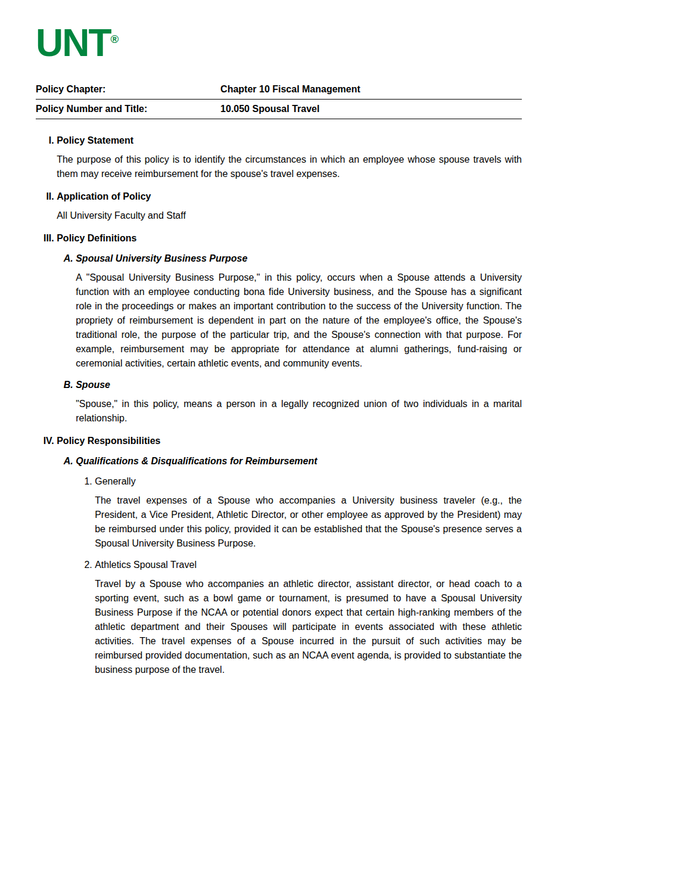UNT®
| Policy Chapter: | Chapter 10 Fiscal Management |
| Policy Number and Title: | 10.050 Spousal Travel |
Policy Statement
The purpose of this policy is to identify the circumstances in which an employee whose spouse travels with them may receive reimbursement for the spouse's travel expenses.
Application of Policy
All University Faculty and Staff
Policy Definitions
Spousal University Business Purpose
A "Spousal University Business Purpose," in this policy, occurs when a Spouse attends a University function with an employee conducting bona fide University business, and the Spouse has a significant role in the proceedings or makes an important contribution to the success of the University function. The propriety of reimbursement is dependent in part on the nature of the employee's office, the Spouse's traditional role, the purpose of the particular trip, and the Spouse's connection with that purpose. For example, reimbursement may be appropriate for attendance at alumni gatherings, fund-raising or ceremonial activities, certain athletic events, and community events.
Spouse
"Spouse," in this policy, means a person in a legally recognized union of two individuals in a marital relationship.
Policy Responsibilities
Qualifications & Disqualifications for Reimbursement
Generally
The travel expenses of a Spouse who accompanies a University business traveler (e.g., the President, a Vice President, Athletic Director, or other employee as approved by the President) may be reimbursed under this policy, provided it can be established that the Spouse's presence serves a Spousal University Business Purpose.
Athletics Spousal Travel
Travel by a Spouse who accompanies an athletic director, assistant director, or head coach to a sporting event, such as a bowl game or tournament, is presumed to have a Spousal University Business Purpose if the NCAA or potential donors expect that certain high-ranking members of the athletic department and their Spouses will participate in events associated with these athletic activities. The travel expenses of a Spouse incurred in the pursuit of such activities may be reimbursed provided documentation, such as an NCAA event agenda, is provided to substantiate the business purpose of the travel.